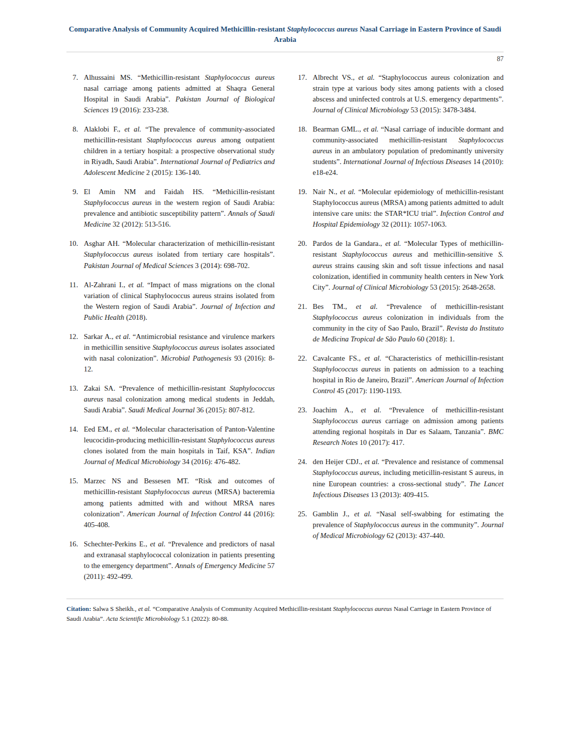Comparative Analysis of Community Acquired Methicillin-resistant Staphylococcus aureus Nasal Carriage in Eastern Province of Saudi Arabia
87
7. Alhussaini MS. “Methicillin-resistant Staphylococcus aureus nasal carriage among patients admitted at Shaqra General Hospital in Saudi Arabia”. Pakistan Journal of Biological Sciences 19 (2016): 233-238.
8. Alaklobi F., et al. “The prevalence of community-associated methicillin-resistant Staphylococcus aureus among outpatient children in a tertiary hospital: a prospective observational study in Riyadh, Saudi Arabia”. International Journal of Pediatrics and Adolescent Medicine 2 (2015): 136-140.
9. El Amin NM and Faidah HS. “Methicillin-resistant Staphylococcus aureus in the western region of Saudi Arabia: prevalence and antibiotic susceptibility pattern”. Annals of Saudi Medicine 32 (2012): 513-516.
10. Asghar AH. “Molecular characterization of methicillin-resistant Staphylococcus aureus isolated from tertiary care hospitals”. Pakistan Journal of Medical Sciences 3 (2014): 698-702.
11. Al-Zahrani I., et al. “Impact of mass migrations on the clonal variation of clinical Staphylococcus aureus strains isolated from the Western region of Saudi Arabia”. Journal of Infection and Public Health (2018).
12. Sarkar A., et al. “Antimicrobial resistance and virulence markers in methicillin sensitive Staphylococcus aureus isolates associated with nasal colonization”. Microbial Pathogenesis 93 (2016): 8-12.
13. Zakai SA. “Prevalence of methicillin-resistant Staphylococcus aureus nasal colonization among medical students in Jeddah, Saudi Arabia”. Saudi Medical Journal 36 (2015): 807-812.
14. Eed EM., et al. “Molecular characterisation of Panton-Valentine leucocidin-producing methicillin-resistant Staphylococcus aureus clones isolated from the main hospitals in Taif, KSA”. Indian Journal of Medical Microbiology 34 (2016): 476-482.
15. Marzec NS and Bessesen MT. “Risk and outcomes of methicillin-resistant Staphylococcus aureus (MRSA) bacteremia among patients admitted with and without MRSA nares colonization”. American Journal of Infection Control 44 (2016): 405-408.
16. Schechter-Perkins E., et al. “Prevalence and predictors of nasal and extranasal staphylococcal colonization in patients presenting to the emergency department”. Annals of Emergency Medicine 57 (2011): 492-499.
17. Albrecht VS., et al. “Staphylococcus aureus colonization and strain type at various body sites among patients with a closed abscess and uninfected controls at U.S. emergency departments”. Journal of Clinical Microbiology 53 (2015): 3478-3484.
18. Bearman GML., et al. “Nasal carriage of inducible dormant and community-associated methicillin-resistant Staphylococcus aureus in an ambulatory population of predominantly university students”. International Journal of Infectious Diseases 14 (2010): e18-e24.
19. Nair N., et al. “Molecular epidemiology of methicillin-resistant Staphylococcus aureus (MRSA) among patients admitted to adult intensive care units: the STAR*ICU trial”. Infection Control and Hospital Epidemiology 32 (2011): 1057-1063.
20. Pardos de la Gandara., et al. “Molecular Types of methicillin-resistant Staphylococcus aureus and methicillin-sensitive S. aureus strains causing skin and soft tissue infections and nasal colonization, identified in community health centers in New York City”. Journal of Clinical Microbiology 53 (2015): 2648-2658.
21. Bes TM., et al. “Prevalence of methicillin-resistant Staphylococcus aureus colonization in individuals from the community in the city of Sao Paulo, Brazil”. Revista do Instituto de Medicina Tropical de São Paulo 60 (2018): 1.
22. Cavalcante FS., et al. “Characteristics of methicillin-resistant Staphylococcus aureus in patients on admission to a teaching hospital in Rio de Janeiro, Brazil”. American Journal of Infection Control 45 (2017): 1190-1193.
23. Joachim A., et al. “Prevalence of methicillin-resistant Staphylococcus aureus carriage on admission among patients attending regional hospitals in Dar es Salaam, Tanzania”. BMC Research Notes 10 (2017): 417.
24. den Heijer CDJ., et al. “Prevalence and resistance of commensal Staphylococcus aureus, including meticillin-resistant S aureus, in nine European countries: a cross-sectional study”. The Lancet Infectious Diseases 13 (2013): 409-415.
25. Gamblin J., et al. “Nasal self-swabbing for estimating the prevalence of Staphylococcus aureus in the community”. Journal of Medical Microbiology 62 (2013): 437-440.
Citation: Salwa S Sheikh., et al. “Comparative Analysis of Community Acquired Methicillin-resistant Staphylococcus aureus Nasal Carriage in Eastern Province of Saudi Arabia”. Acta Scientific Microbiology 5.1 (2022): 80-88.